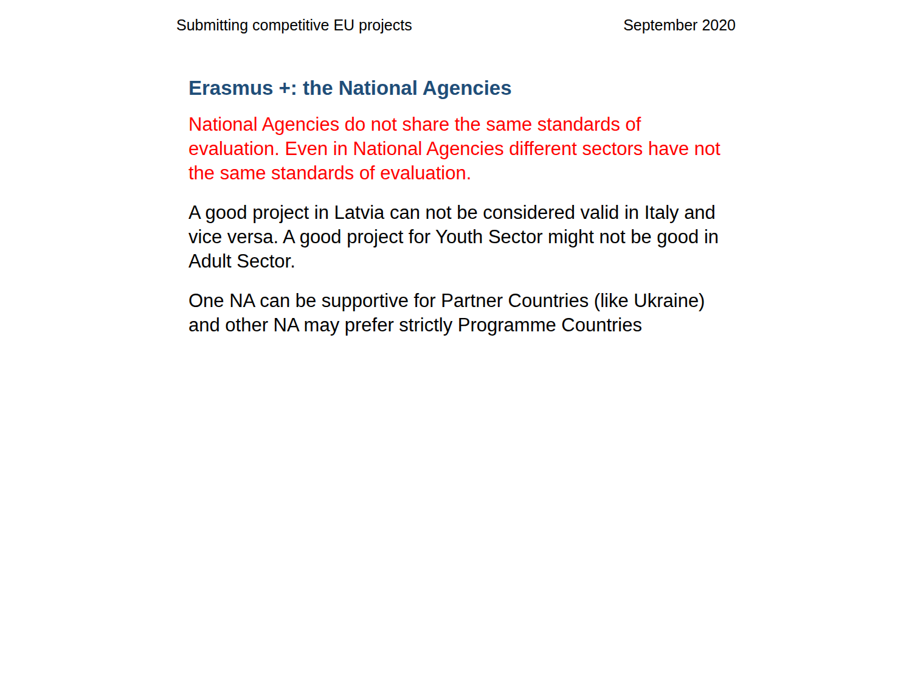Submitting competitive EU projects
September 2020
Erasmus +: the National Agencies
National Agencies do not share the same standards of evaluation. Even in National Agencies different sectors have not the same standards of evaluation.
A good project in Latvia can not be considered valid in Italy and vice versa. A good project for Youth Sector might not be good in Adult Sector.
One NA can be supportive for Partner Countries (like Ukraine) and other NA may prefer strictly Programme Countries